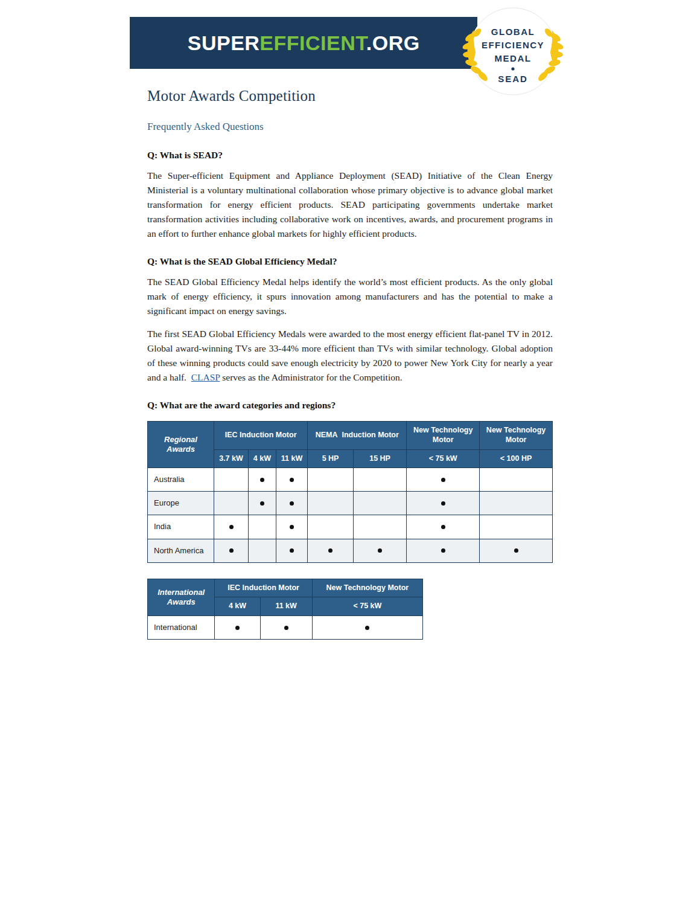SUPEREFFICIENT.ORG
Global Efficiency Medal – SEAD GLOBAL EFFICIENCY MEDAL SEAD
Motor Awards Competition
Frequently Asked Questions
Q: What is SEAD?
The Super-efficient Equipment and Appliance Deployment (SEAD) Initiative of the Clean Energy Ministerial is a voluntary multinational collaboration whose primary objective is to advance global market transformation for energy efficient products. SEAD participating governments undertake market transformation activities including collaborative work on incentives, awards, and procurement programs in an effort to further enhance global markets for highly efficient products.
Q: What is the SEAD Global Efficiency Medal?
The SEAD Global Efficiency Medal helps identify the world’s most efficient products. As the only global mark of energy efficiency, it spurs innovation among manufacturers and has the potential to make a significant impact on energy savings.
The first SEAD Global Efficiency Medals were awarded to the most energy efficient flat-panel TV in 2012. Global award-winning TVs are 33-44% more efficient than TVs with similar technology. Global adoption of these winning products could save enough electricity by 2020 to power New York City for nearly a year and a half. CLASP serves as the Administrator for the Competition.
Q: What are the award categories and regions?
| Regional Awards | IEC Induction Motor | NEMA Induction Motor | New Technology Motor | New Technology Motor |
| --- | --- | --- | --- | --- |
| 3.7 kW | 4 kW | 11 kW | 5 HP | 15 HP | < 75 kW | < 100 HP |
| Australia | | | | | | | |
| Europe | | | | | | | |
| India | | | | | | | |
| North America | | | | | | | |
| International Awards | IEC Induction Motor | New Technology Motor |
| --- | --- | --- |
| 4 kW | 11 kW | < 75 kW |
| International | | | |